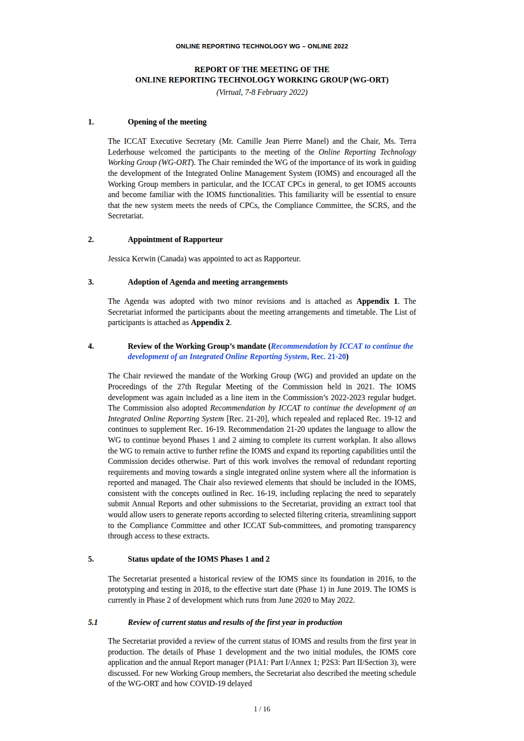ONLINE REPORTING TECHNOLOGY WG – ONLINE 2022
REPORT OF THE MEETING OF THE ONLINE REPORTING TECHNOLOGY WORKING GROUP (WG-ORT)
(Virtual, 7-8 February 2022)
1. Opening of the meeting
The ICCAT Executive Secretary (Mr. Camille Jean Pierre Manel) and the Chair, Ms. Terra Lederhouse welcomed the participants to the meeting of the Online Reporting Technology Working Group (WG-ORT). The Chair reminded the WG of the importance of its work in guiding the development of the Integrated Online Management System (IOMS) and encouraged all the Working Group members in particular, and the ICCAT CPCs in general, to get IOMS accounts and become familiar with the IOMS functionalities. This familiarity will be essential to ensure that the new system meets the needs of CPCs, the Compliance Committee, the SCRS, and the Secretariat.
2. Appointment of Rapporteur
Jessica Kerwin (Canada) was appointed to act as Rapporteur.
3. Adoption of Agenda and meeting arrangements
The Agenda was adopted with two minor revisions and is attached as Appendix 1. The Secretariat informed the participants about the meeting arrangements and timetable. The List of participants is attached as Appendix 2.
4. Review of the Working Group’s mandate (Recommendation by ICCAT to continue the development of an Integrated Online Reporting System, Rec. 21-20)
The Chair reviewed the mandate of the Working Group (WG) and provided an update on the Proceedings of the 27th Regular Meeting of the Commission held in 2021. The IOMS development was again included as a line item in the Commission’s 2022-2023 regular budget. The Commission also adopted Recommendation by ICCAT to continue the development of an Integrated Online Reporting System [Rec. 21-20], which repealed and replaced Rec. 19-12 and continues to supplement Rec. 16-19. Recommendation 21-20 updates the language to allow the WG to continue beyond Phases 1 and 2 aiming to complete its current workplan. It also allows the WG to remain active to further refine the IOMS and expand its reporting capabilities until the Commission decides otherwise. Part of this work involves the removal of redundant reporting requirements and moving towards a single integrated online system where all the information is reported and managed. The Chair also reviewed elements that should be included in the IOMS, consistent with the concepts outlined in Rec. 16-19, including replacing the need to separately submit Annual Reports and other submissions to the Secretariat, providing an extract tool that would allow users to generate reports according to selected filtering criteria, streamlining support to the Compliance Committee and other ICCAT Sub-committees, and promoting transparency through access to these extracts.
5. Status update of the IOMS Phases 1 and 2
The Secretariat presented a historical review of the IOMS since its foundation in 2016, to the prototyping and testing in 2018, to the effective start date (Phase 1) in June 2019. The IOMS is currently in Phase 2 of development which runs from June 2020 to May 2022.
5.1 Review of current status and results of the first year in production
The Secretariat provided a review of the current status of IOMS and results from the first year in production. The details of Phase 1 development and the two initial modules, the IOMS core application and the annual Report manager (P1A1: Part I/Annex 1; P2S3: Part II/Section 3), were discussed. For new Working Group members, the Secretariat also described the meeting schedule of the WG-ORT and how COVID-19 delayed
1 / 16